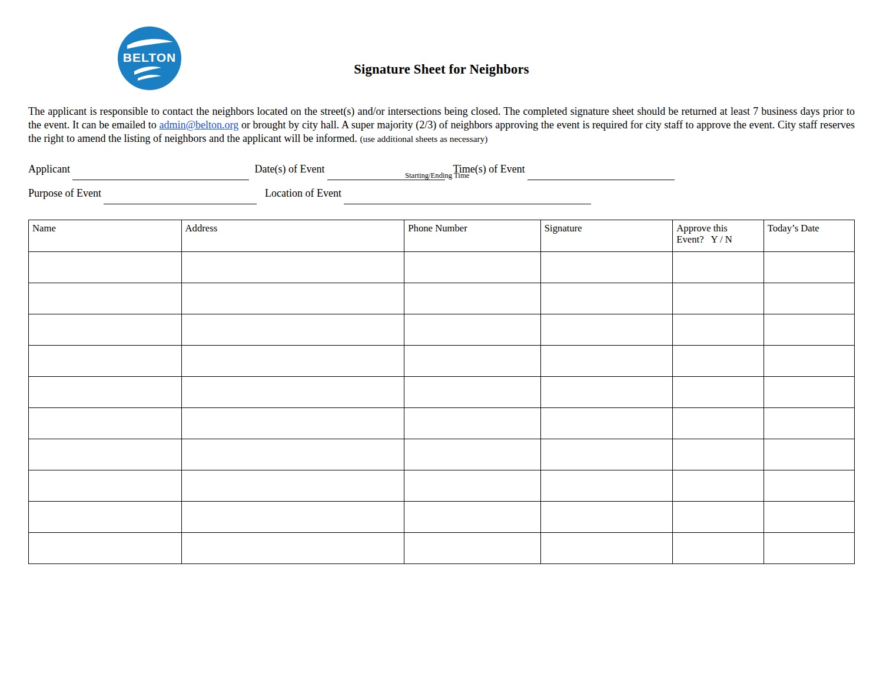BELTON
Signature Sheet for Neighbors
The applicant is responsible to contact the neighbors located on the street(s) and/or intersections being closed. The completed signature sheet should be returned at least 7 business days prior to the event. It can be emailed to admin@belton.org or brought by city hall. A super majority (2/3) of neighbors approving the event is required for city staff to approve the event. City staff reserves the right to amend the listing of neighbors and the applicant will be informed. (use additional sheets as necessary)
Applicant Date(s) of Event Time(s) of Event
Starting/Ending Time
Purpose of Event Location of Event
| Name | Address | Phone Number | Signature | Approve this Event? Y / N | Today’s Date |
| --- | --- | --- | --- | --- | --- |